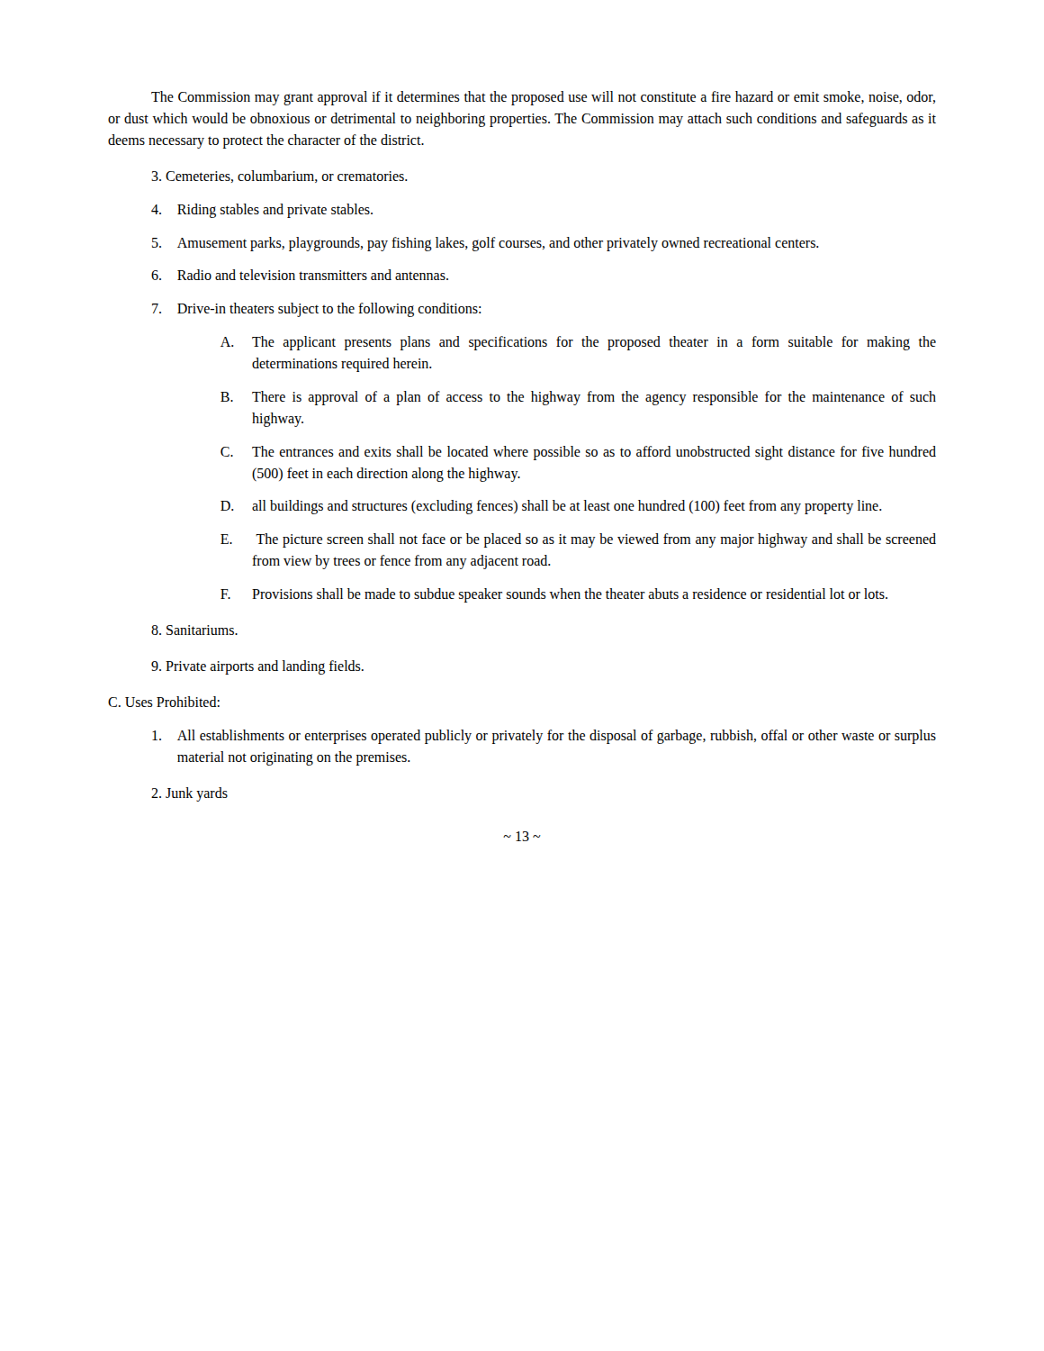The Commission may grant approval if it determines that the proposed use will not constitute a fire hazard or emit smoke, noise, odor, or dust which would be obnoxious or detrimental to neighboring properties. The Commission may attach such conditions and safeguards as it deems necessary to protect the character of the district.
3. Cemeteries, columbarium, or crematories.
4. Riding stables and private stables.
5. Amusement parks, playgrounds, pay fishing lakes, golf courses, and other privately owned recreational centers.
6. Radio and television transmitters and antennas.
7. Drive-in theaters subject to the following conditions:
A. The applicant presents plans and specifications for the proposed theater in a form suitable for making the determinations required herein.
B. There is approval of a plan of access to the highway from the agency responsible for the maintenance of such highway.
C. The entrances and exits shall be located where possible so as to afford unobstructed sight distance for five hundred (500) feet in each direction along the highway.
D. all buildings and structures (excluding fences) shall be at least one hundred (100) feet from any property line.
E. The picture screen shall not face or be placed so as it may be viewed from any major highway and shall be screened from view by trees or fence from any adjacent road.
F. Provisions shall be made to subdue speaker sounds when the theater abuts a residence or residential lot or lots.
8. Sanitariums.
9. Private airports and landing fields.
C. Uses Prohibited:
1. All establishments or enterprises operated publicly or privately for the disposal of garbage, rubbish, offal or other waste or surplus material not originating on the premises.
2. Junk yards
~ 13 ~